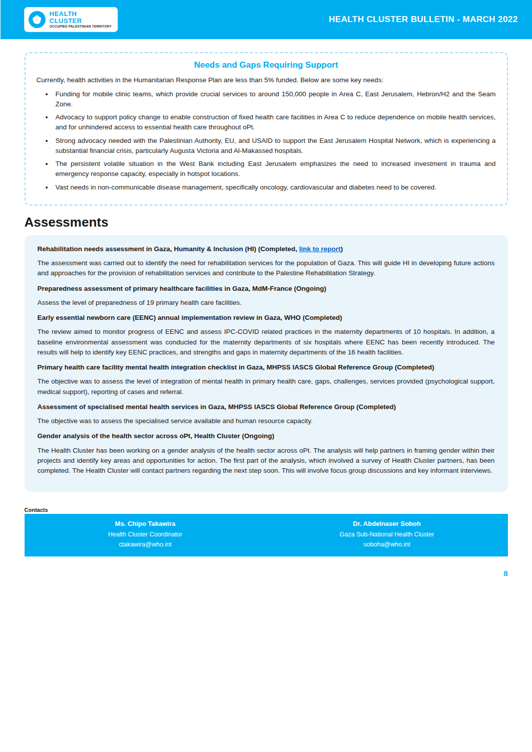HEALTH CLUSTER OCCUPIED PALESTINIAN TERRITORY
HEALTH CLUSTER BULLETIN - MARCH 2022
Needs and Gaps Requiring Support
Currently, health activities in the Humanitarian Response Plan are less than 5% funded. Below are some key needs:
Funding for mobile clinic teams, which provide crucial services to around 150,000 people in Area C, East Jerusalem, Hebron/H2 and the Seam Zone.
Advocacy to support policy change to enable construction of fixed health care facilities in Area C to reduce dependence on mobile health services, and for unhindered access to essential health care throughout oPt.
Strong advocacy needed with the Palestinian Authority, EU, and USAID to support the East Jerusalem Hospital Network, which is experiencing a substantial financial crisis, particularly Augusta Victoria and Al-Makassed hospitals.
The persistent volatile situation in the West Bank including East Jerusalem emphasizes the need to increased investment in trauma and emergency response capacity, especially in hotspot locations.
Vast needs in non-communicable disease management, specifically oncology, cardiovascular and diabetes need to be covered.
Assessments
Rehabilitation needs assessment in Gaza, Humanity & Inclusion (HI) (Completed, link to report)
The assessment was carried out to identify the need for rehabilitation services for the population of Gaza. This will guide HI in developing future actions and approaches for the provision of rehabilitation services and contribute to the Palestine Rehabilitation Strategy.
Preparedness assessment of primary healthcare facilities in Gaza, MdM-France (Ongoing)
Assess the level of preparedness of 19 primary health care facilities.
Early essential newborn care (EENC) annual implementation review in Gaza, WHO (Completed)
The review aimed to monitor progress of EENC and assess IPC-COVID related practices in the maternity departments of 10 hospitals. In addition, a baseline environmental assessment was conducted for the maternity departments of six hospitals where EENC has been recently introduced. The results will help to identify key EENC practices, and strengths and gaps in maternity departments of the 16 health facilities.
Primary health care facility mental health integration checklist in Gaza, MHPSS IASCS Global Reference Group (Completed)
The objective was to assess the level of integration of mental health in primary health care, gaps, challenges, services provided (psychological support, medical support), reporting of cases and referral.
Assessment of specialised mental health services in Gaza, MHPSS IASCS Global Reference Group (Completed)
The objective was to assess the specialised service available and human resource capacity.
Gender analysis of the health sector across oPt, Health Cluster (Ongoing)
The Health Cluster has been working on a gender analysis of the health sector across oPt. The analysis will help partners in framing gender within their projects and identify key areas and opportunities for action. The first part of the analysis, which involved a survey of Health Cluster partners, has been completed. The Health Cluster will contact partners regarding the next step soon. This will involve focus group discussions and key informant interviews.
Contacts
Ms. Chipo Takawira
Health Cluster Coordinator
ctakawira@who.int
Dr. Abdelnaser Soboh
Gaza Sub-National Health Cluster
soboha@who.int
8